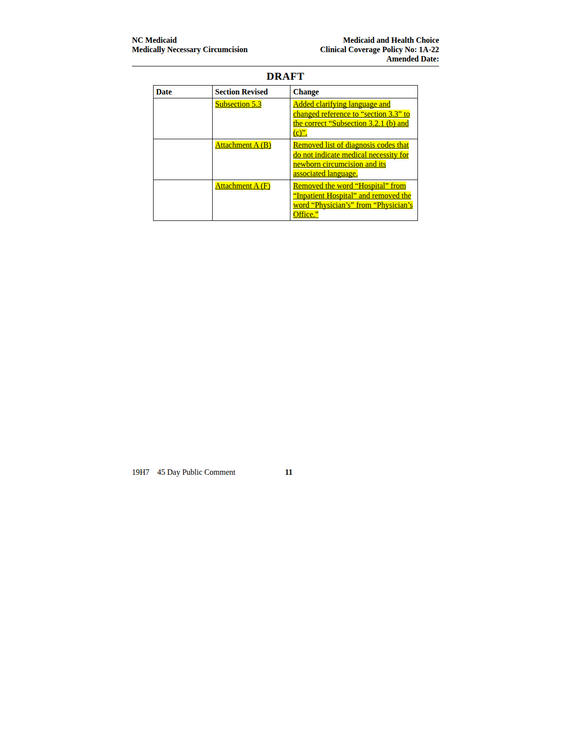| NC Medicaid | Medicaid and Health Choice |
| Medically Necessary Circumcision | Clinical Coverage Policy No: 1A-22 |
| | Amended Date: |
DRAFT
| Date | Section Revised | Change |
| --- | --- | --- |
| | Subsection 5.3 | Added clarifying language and changed reference to “section 3.3” to the correct “Subsection 3.2.1 (b) and (c)”. |
| | Attachment A (B) | Removed list of diagnosis codes that do not indicate medical necessity for newborn circumcision and its associated language. |
| | Attachment A (F) | Removed the word “Hospital” from “Inpatient Hospital” and removed the word “Physician’s” from “Physician’s Office.” |
19H7 45 Day Public Comment 11